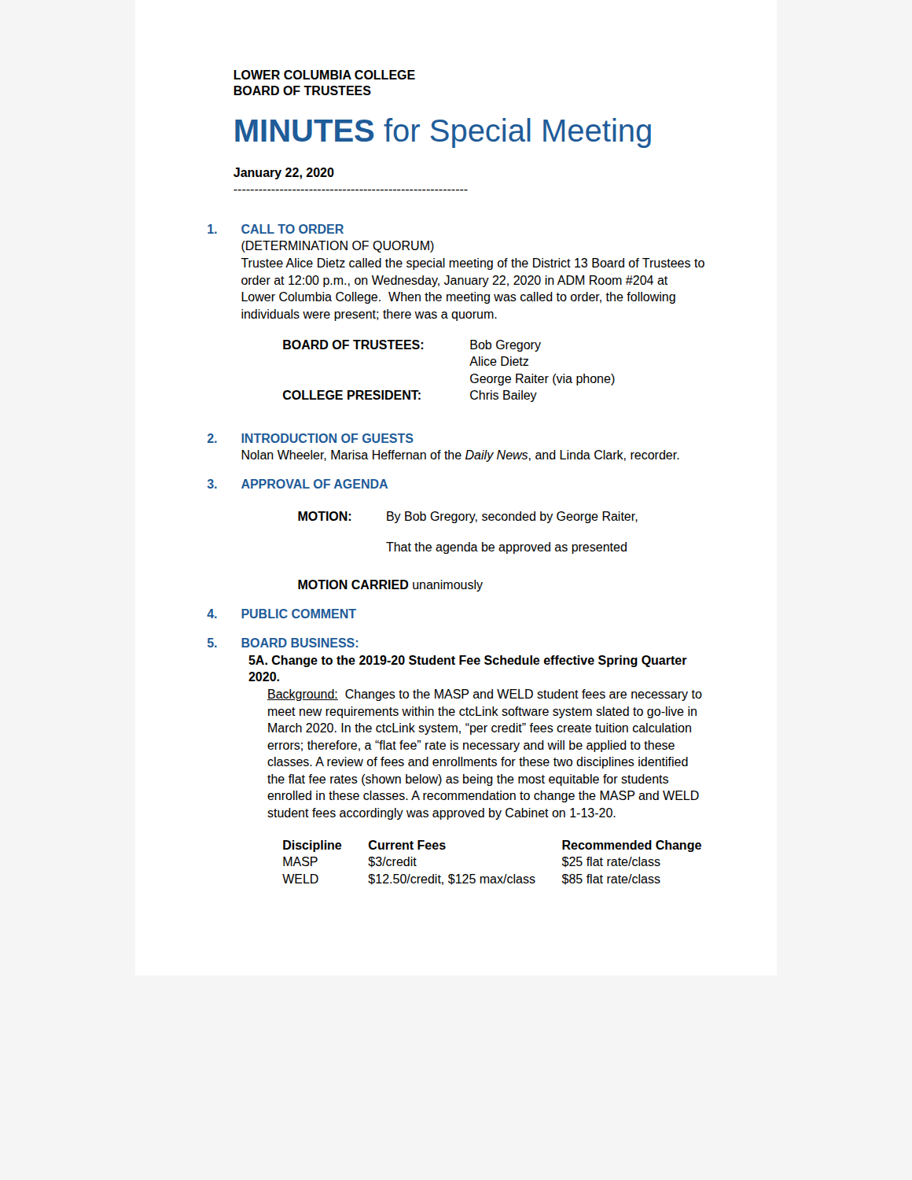LOWER COLUMBIA COLLEGE
BOARD OF TRUSTEES
MINUTES for Special Meeting
January 22, 2020
--------------------------------------------------------
| 1. | CALL TO ORDER (DETERMINATION OF QUORUM) Trustee Alice Dietz called the special meeting of the District 13 Board of Trustees to order at 12:00 p.m., on Wednesday, January 22, 2020 in ADM Room #204 at Lower Columbia College. When the meeting was called to order, the following individuals were present; there was a quorum. / BOARD OF TRUSTEES: / Bob Gregory Alice Dietz George Raiter (via phone) / / COLLEGE PRESIDENT: / Chris Bailey / |
| 2. | INTRODUCTION OF GUESTS Nolan Wheeler, Marisa Heffernan of the Daily News , and Linda Clark, recorder. |
| 3. | APPROVAL OF AGENDA / MOTION: / By Bob Gregory, seconded by George Raiter, / / / That the agenda be approved as presented / MOTION CARRIED unanimously |
| 4. | PUBLIC COMMENT |
| 5. | BOARD BUSINESS: 5A. Change to the 2019-20 Student Fee Schedule effective Spring Quarter 2020. Background: Changes to the MASP and WELD student fees are necessary to meet new requirements within the ctcLink software system slated to go-live in March 2020. In the ctcLink system, “per credit” fees create tuition calculation errors; therefore, a “flat fee” rate is necessary and will be applied to these classes. A review of fees and enrollments for these two disciplines identified the flat fee rates (shown below) as being the most equitable for students enrolled in these classes. A recommendation to change the MASP and WELD student fees accordingly was approved by Cabinet on 1-13-20. / Discipline / Current Fees / Recommended Change / / --- / --- / --- / / MASP / $3/credit / $25 flat rate/class / / WELD / $12.50/credit, $125 max/class / $85 flat rate/class / |